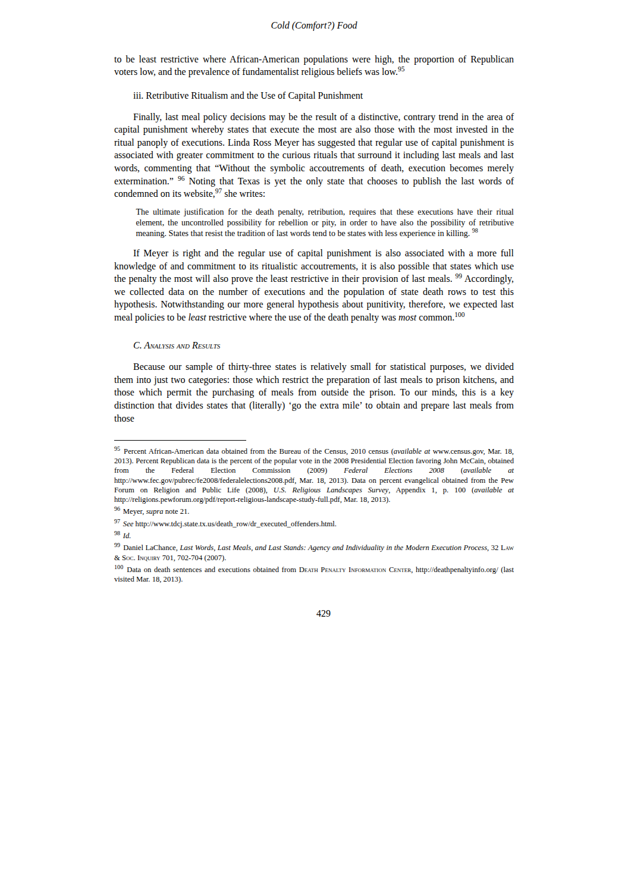Cold (Comfort?) Food
to be least restrictive where African-American populations were high, the proportion of Republican voters low, and the prevalence of fundamentalist religious beliefs was low.95
iii. Retributive Ritualism and the Use of Capital Punishment
Finally, last meal policy decisions may be the result of a distinctive, contrary trend in the area of capital punishment whereby states that execute the most are also those with the most invested in the ritual panoply of executions. Linda Ross Meyer has suggested that regular use of capital punishment is associated with greater commitment to the curious rituals that surround it including last meals and last words, commenting that “Without the symbolic accoutrements of death, execution becomes merely extermination.” 96 Noting that Texas is yet the only state that chooses to publish the last words of condemned on its website,97 she writes:
The ultimate justification for the death penalty, retribution, requires that these executions have their ritual element, the uncontrolled possibility for rebellion or pity, in order to have also the possibility of retributive meaning. States that resist the tradition of last words tend to be states with less experience in killing. 98
If Meyer is right and the regular use of capital punishment is also associated with a more full knowledge of and commitment to its ritualistic accoutrements, it is also possible that states which use the penalty the most will also prove the least restrictive in their provision of last meals. 99 Accordingly, we collected data on the number of executions and the population of state death rows to test this hypothesis. Notwithstanding our more general hypothesis about punitivity, therefore, we expected last meal policies to be least restrictive where the use of the death penalty was most common.100
C. Analysis and Results
Because our sample of thirty-three states is relatively small for statistical purposes, we divided them into just two categories: those which restrict the preparation of last meals to prison kitchens, and those which permit the purchasing of meals from outside the prison. To our minds, this is a key distinction that divides states that (literally) ‘go the extra mile’ to obtain and prepare last meals from those
95 Percent African-American data obtained from the Bureau of the Census, 2010 census (available at www.census.gov, Mar. 18, 2013). Percent Republican data is the percent of the popular vote in the 2008 Presidential Election favoring John McCain, obtained from the Federal Election Commission (2009) Federal Elections 2008 (available at http://www.fec.gov/pubrec/fe2008/federalelections2008.pdf, Mar. 18, 2013). Data on percent evangelical obtained from the Pew Forum on Religion and Public Life (2008), U.S. Religious Landscapes Survey, Appendix 1, p. 100 (available at http://religions.pewforum.org/pdf/report-religious-landscape-study-full.pdf, Mar. 18, 2013).
96 Meyer, supra note 21.
97 See http://www.tdcj.state.tx.us/death_row/dr_executed_offenders.html.
98 Id.
99 Daniel LaChance, Last Words, Last Meals, and Last Stands: Agency and Individuality in the Modern Execution Process, 32 Law & Soc. Inquiry 701, 702-704 (2007).
100 Data on death sentences and executions obtained from Death Penalty Information Center, http://deathpenaltyinfo.org/ (last visited Mar. 18, 2013).
429